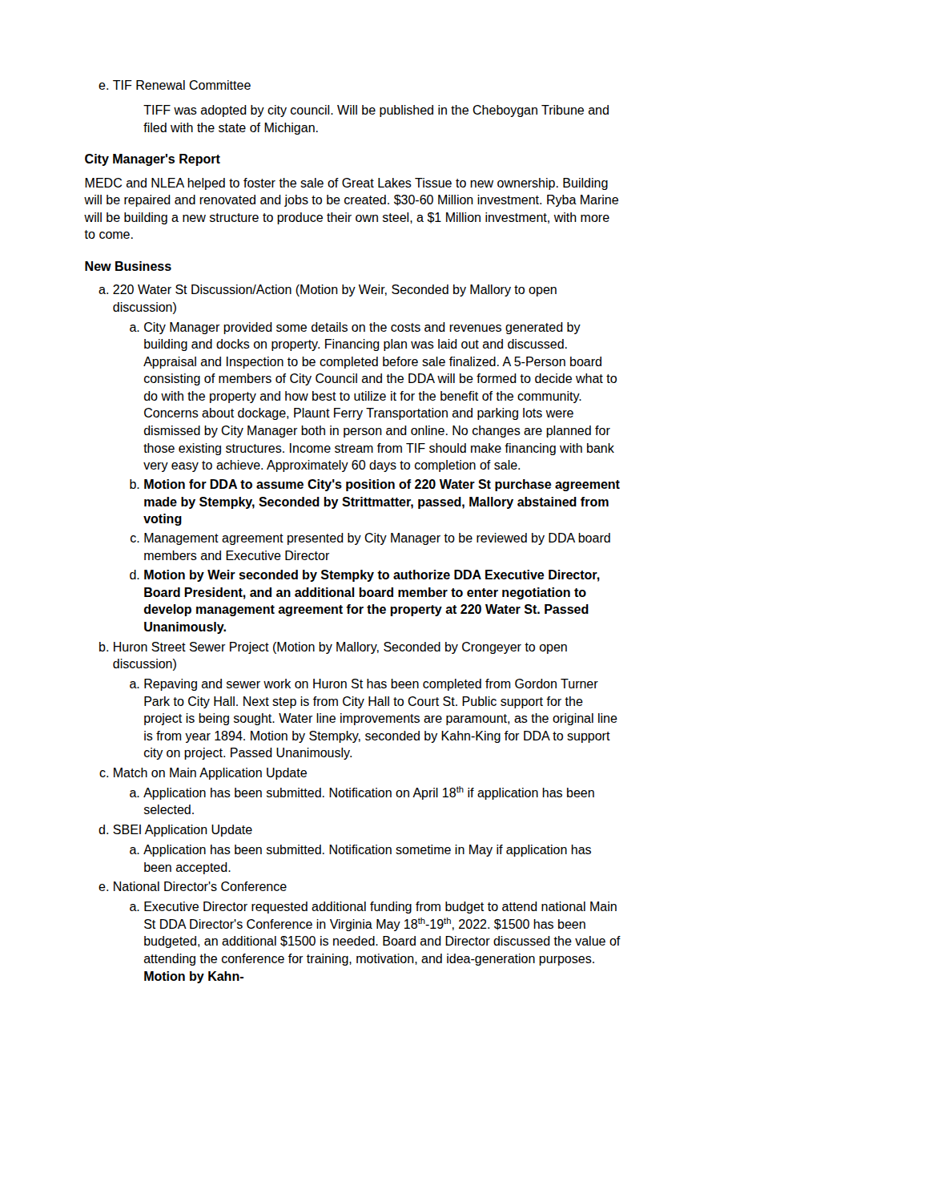TIF Renewal Committee
TIFF was adopted by city council. Will be published in the Cheboygan Tribune and filed with the state of Michigan.
City Manager's Report
MEDC and NLEA helped to foster the sale of Great Lakes Tissue to new ownership. Building will be repaired and renovated and jobs to be created. $30-60 Million investment. Ryba Marine will be building a new structure to produce their own steel, a $1 Million investment, with more to come.
New Business
220 Water St Discussion/Action (Motion by Weir, Seconded by Mallory to open discussion)
City Manager provided some details on the costs and revenues generated by building and docks on property. Financing plan was laid out and discussed. Appraisal and Inspection to be completed before sale finalized. A 5-Person board consisting of members of City Council and the DDA will be formed to decide what to do with the property and how best to utilize it for the benefit of the community. Concerns about dockage, Plaunt Ferry Transportation and parking lots were dismissed by City Manager both in person and online. No changes are planned for those existing structures. Income stream from TIF should make financing with bank very easy to achieve. Approximately 60 days to completion of sale.
Motion for DDA to assume City's position of 220 Water St purchase agreement made by Stempky, Seconded by Strittmatter, passed, Mallory abstained from voting
Management agreement presented by City Manager to be reviewed by DDA board members and Executive Director
Motion by Weir seconded by Stempky to authorize DDA Executive Director, Board President, and an additional board member to enter negotiation to develop management agreement for the property at 220 Water St. Passed Unanimously.
Huron Street Sewer Project (Motion by Mallory, Seconded by Crongeyer to open discussion)
Repaving and sewer work on Huron St has been completed from Gordon Turner Park to City Hall. Next step is from City Hall to Court St. Public support for the project is being sought. Water line improvements are paramount, as the original line is from year 1894. Motion by Stempky, seconded by Kahn-King for DDA to support city on project. Passed Unanimously.
Match on Main Application Update
Application has been submitted. Notification on April 18th if application has been selected.
SBEI Application Update
Application has been submitted. Notification sometime in May if application has been accepted.
National Director's Conference
Executive Director requested additional funding from budget to attend national Main St DDA Director's Conference in Virginia May 18th-19th, 2022. $1500 has been budgeted, an additional $1500 is needed. Board and Director discussed the value of attending the conference for training, motivation, and idea-generation purposes. Motion by Kahn-